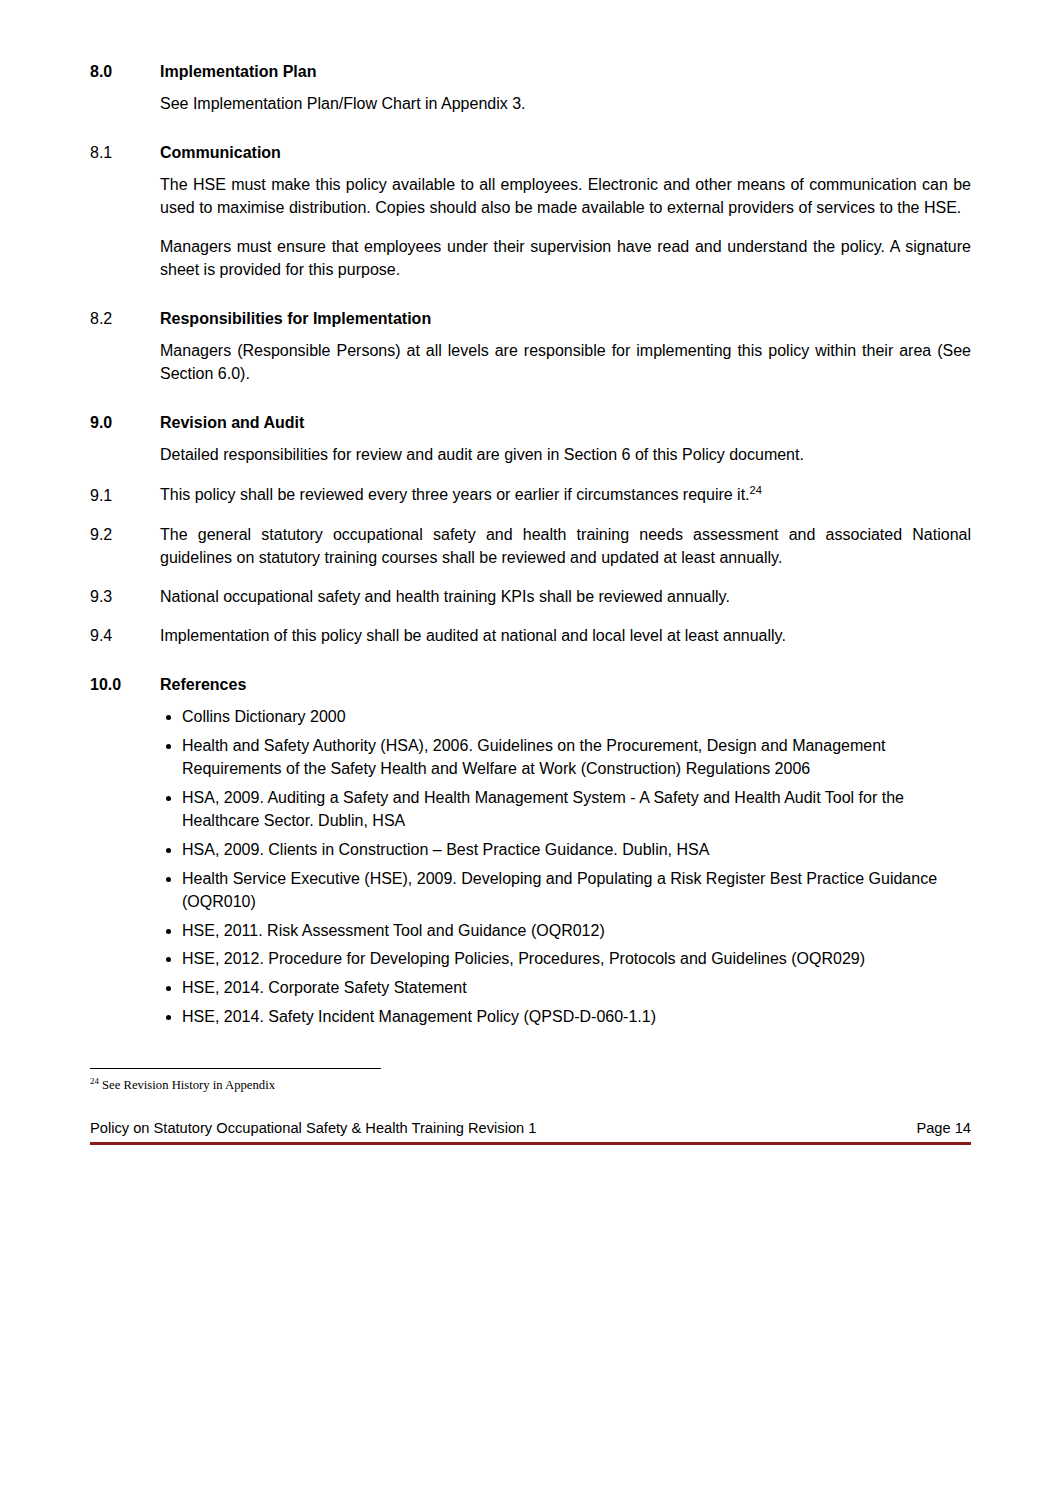8.0 Implementation Plan
See Implementation Plan/Flow Chart in Appendix 3.
8.1 Communication
The HSE must make this policy available to all employees. Electronic and other means of communication can be used to maximise distribution. Copies should also be made available to external providers of services to the HSE.
Managers must ensure that employees under their supervision have read and understand the policy. A signature sheet is provided for this purpose.
8.2 Responsibilities for Implementation
Managers (Responsible Persons) at all levels are responsible for implementing this policy within their area (See Section 6.0).
9.0 Revision and Audit
Detailed responsibilities for review and audit are given in Section 6 of this Policy document.
9.1 This policy shall be reviewed every three years or earlier if circumstances require it.24
9.2 The general statutory occupational safety and health training needs assessment and associated National guidelines on statutory training courses shall be reviewed and updated at least annually.
9.3 National occupational safety and health training KPIs shall be reviewed annually.
9.4 Implementation of this policy shall be audited at national and local level at least annually.
10.0 References
Collins Dictionary 2000
Health and Safety Authority (HSA), 2006. Guidelines on the Procurement, Design and Management Requirements of the Safety Health and Welfare at Work (Construction) Regulations 2006
HSA, 2009. Auditing a Safety and Health Management System - A Safety and Health Audit Tool for the Healthcare Sector. Dublin, HSA
HSA, 2009. Clients in Construction – Best Practice Guidance. Dublin, HSA
Health Service Executive (HSE), 2009. Developing and Populating a Risk Register Best Practice Guidance (OQR010)
HSE, 2011. Risk Assessment Tool and Guidance (OQR012)
HSE, 2012. Procedure for Developing Policies, Procedures, Protocols and Guidelines (OQR029)
HSE, 2014. Corporate Safety Statement
HSE, 2014. Safety Incident Management Policy (QPSD-D-060-1.1)
24 See Revision History in Appendix
Policy on Statutory Occupational Safety & Health Training Revision 1 Page 14